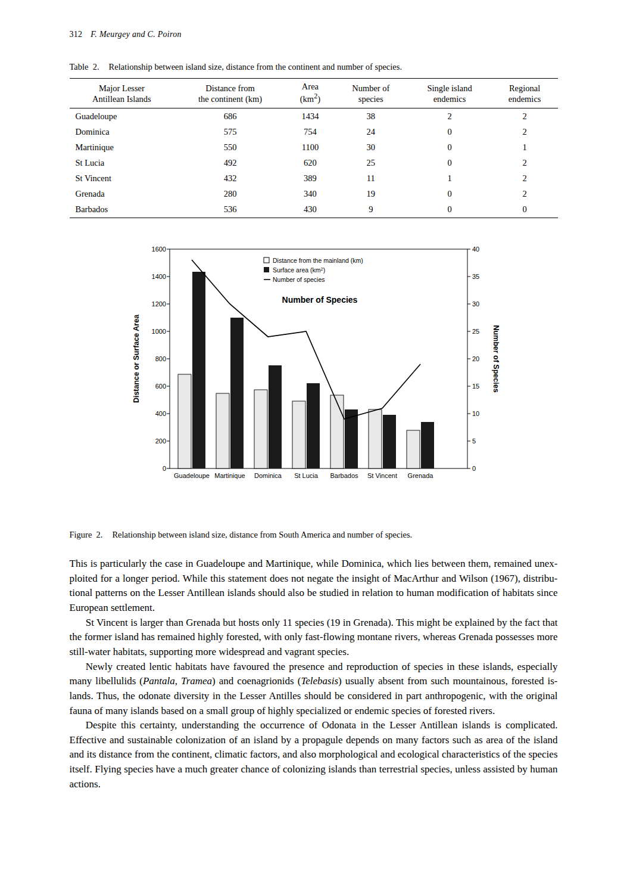312 F. Meurgey and C. Poiron
Table 2. Relationship between island size, distance from the continent and number of species.
| Major Lesser Antillean Islands | Distance from the continent (km) | Area (km 2 ) | Number of species | Single island endemics | Regional endemics |
| --- | --- | --- | --- | --- | --- |
| Guadeloupe | 686 | 1434 | 38 | 2 | 2 |
| Dominica | 575 | 754 | 24 | 0 | 2 |
| Martinique | 550 | 1100 | 30 | 0 | 1 |
| St Lucia | 492 | 620 | 25 | 0 | 2 |
| St Vincent | 432 | 389 | 11 | 1 | 2 |
| Grenada | 280 | 340 | 19 | 0 | 2 |
| Barbados | 536 | 430 | 9 | 0 | 0 |
1600 1400 1200 1000 800 600 400 200 0 40 35 30 25 20 15 10 5 0 Distance or Surface Area Number of Species Distance from the mainland (km) Surface area (km2) Number of species Number of Species Guadeloupe Martinique Dominica St Lucia Barbados St Vincent Grenada
Figure 2. Relationship between island size, distance from South America and number of species.
This is particularly the case in Guadeloupe and Martinique, while Dominica, which lies between them, remained unexploited for a longer period. While this statement does not negate the insight of MacArthur and Wilson (1967), distributional patterns on the Lesser Antillean islands should also be studied in relation to human modification of habitats since European settlement.
St Vincent is larger than Grenada but hosts only 11 species (19 in Grenada). This might be explained by the fact that the former island has remained highly forested, with only fast-flowing montane rivers, whereas Grenada possesses more still-water habitats, supporting more widespread and vagrant species.
Newly created lentic habitats have favoured the presence and reproduction of species in these islands, especially many libellulids (Pantala, Tramea) and coenagrionids (Telebasis) usually absent from such mountainous, forested islands. Thus, the odonate diversity in the Lesser Antilles should be considered in part anthropogenic, with the original fauna of many islands based on a small group of highly specialized or endemic species of forested rivers.
Despite this certainty, understanding the occurrence of Odonata in the Lesser Antillean islands is complicated. Effective and sustainable colonization of an island by a propagule depends on many factors such as area of the island and its distance from the continent, climatic factors, and also morphological and ecological characteristics of the species itself. Flying species have a much greater chance of colonizing islands than terrestrial species, unless assisted by human actions.